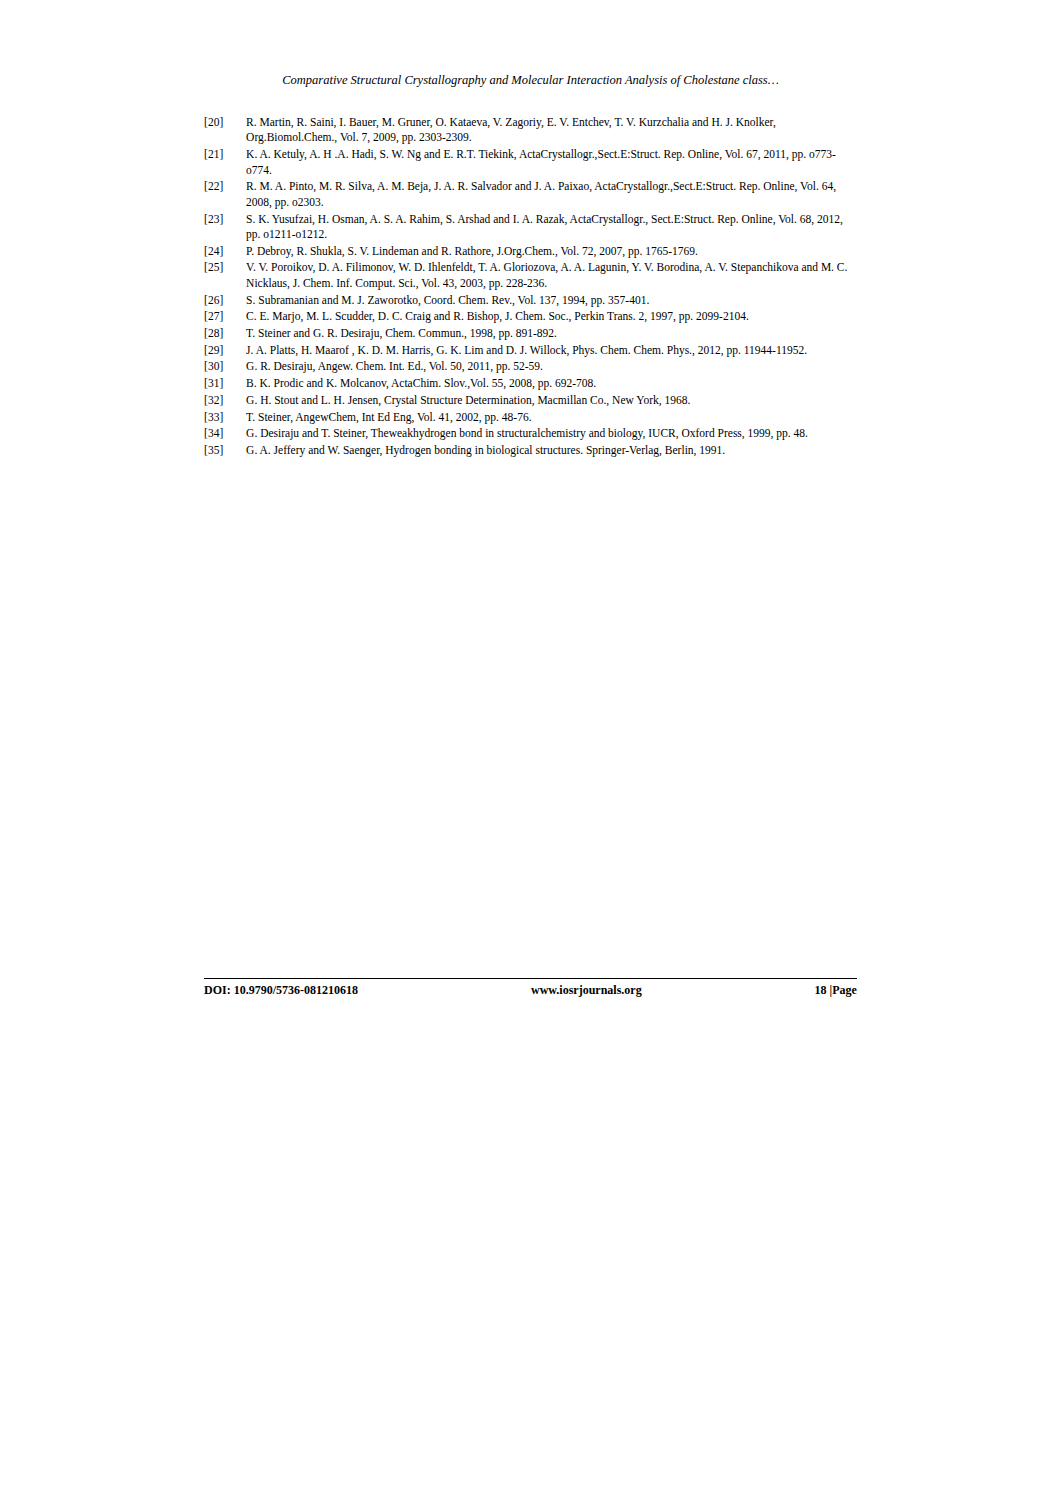Comparative Structural Crystallography and Molecular Interaction Analysis of Cholestane class…
| [20] | R. Martin, R. Saini, I. Bauer, M. Gruner, O. Kataeva, V. Zagoriy, E. V. Entchev, T. V. Kurzchalia and H. J. Knolker, Org.Biomol.Chem., Vol. 7, 2009, pp. 2303-2309. |
| [21] | K. A. Ketuly, A. H .A. Hadi, S. W. Ng and E. R.T. Tiekink, ActaCrystallogr.,Sect.E:Struct. Rep. Online, Vol. 67, 2011, pp. o773-o774. |
| [22] | R. M. A. Pinto, M. R. Silva, A. M. Beja, J. A. R. Salvador and J. A. Paixao, ActaCrystallogr.,Sect.E:Struct. Rep. Online, Vol. 64, 2008, pp. o2303. |
| [23] | S. K. Yusufzai, H. Osman, A. S. A. Rahim, S. Arshad and I. A. Razak, ActaCrystallogr., Sect.E:Struct. Rep. Online, Vol. 68, 2012, pp. o1211-o1212. |
| [24] | P. Debroy, R. Shukla, S. V. Lindeman and R. Rathore, J.Org.Chem., Vol. 72, 2007, pp. 1765-1769. |
| [25] | V. V. Poroikov, D. A. Filimonov, W. D. Ihlenfeldt, T. A. Gloriozova, A. A. Lagunin, Y. V. Borodina, A. V. Stepanchikova and M. C. Nicklaus, J. Chem. Inf. Comput. Sci., Vol. 43, 2003, pp. 228-236. |
| [26] | S. Subramanian and M. J. Zaworotko, Coord. Chem. Rev., Vol. 137, 1994, pp. 357-401. |
| [27] | C. E. Marjo, M. L. Scudder, D. C. Craig and R. Bishop, J. Chem. Soc., Perkin Trans. 2, 1997, pp. 2099-2104. |
| [28] | T. Steiner and G. R. Desiraju, Chem. Commun., 1998, pp. 891-892. |
| [29] | J. A. Platts, H. Maarof , K. D. M. Harris, G. K. Lim and D. J. Willock, Phys. Chem. Chem. Phys., 2012, pp. 11944-11952. |
| [30] | G. R. Desiraju, Angew. Chem. Int. Ed., Vol. 50, 2011, pp. 52-59. |
| [31] | B. K. Prodic and K. Molcanov, ActaChim. Slov.,Vol. 55, 2008, pp. 692-708. |
| [32] | G. H. Stout and L. H. Jensen, Crystal Structure Determination, Macmillan Co., New York, 1968. |
| [33] | T. Steiner, AngewChem, Int Ed Eng, Vol. 41, 2002, pp. 48-76. |
| [34] | G. Desiraju and T. Steiner, Theweakhydrogen bond in structuralchemistry and biology, IUCR, Oxford Press, 1999, pp. 48. |
| [35] | G. A. Jeffery and W. Saenger, Hydrogen bonding in biological structures. Springer-Verlag, Berlin, 1991. |
DOI: 10.9790/5736-081210618 www.iosrjournals.org 18 |Page